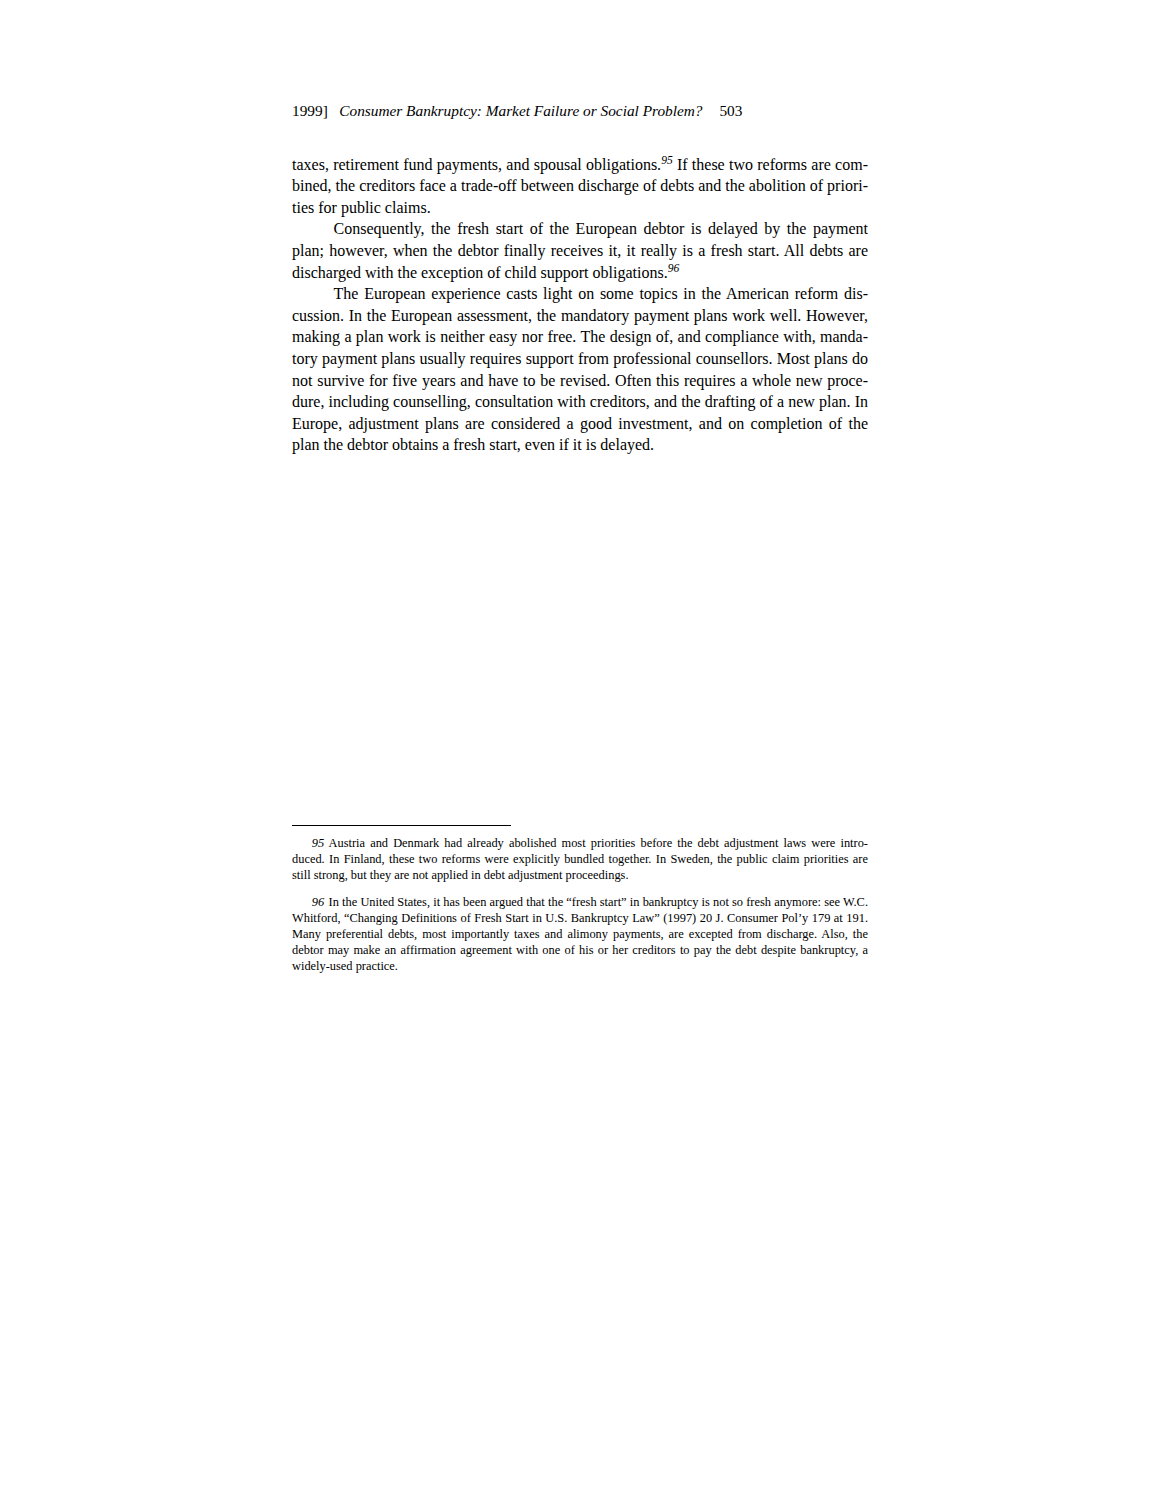1999] Consumer Bankruptcy: Market Failure or Social Problem?503
taxes, retirement fund payments, and spousal obligations.95 If these two reforms are combined, the creditors face a trade-off between discharge of debts and the abolition of priorities for public claims.
Consequently, the fresh start of the European debtor is delayed by the payment plan; however, when the debtor finally receives it, it really is a fresh start. All debts are discharged with the exception of child support obligations.96
The European experience casts light on some topics in the American reform discussion. In the European assessment, the mandatory payment plans work well. However, making a plan work is neither easy nor free. The design of, and compliance with, mandatory payment plans usually requires support from professional counsellors. Most plans do not survive for five years and have to be revised. Often this requires a whole new procedure, including counselling, consultation with creditors, and the drafting of a new plan. In Europe, adjustment plans are considered a good investment, and on completion of the plan the debtor obtains a fresh start, even if it is delayed.
95 Austria and Denmark had already abolished most priorities before the debt adjustment laws were introduced. In Finland, these two reforms were explicitly bundled together. In Sweden, the public claim priorities are still strong, but they are not applied in debt adjustment proceedings.
96 In the United States, it has been argued that the “fresh start” in bankruptcy is not so fresh anymore: see W.C. Whitford, “Changing Definitions of Fresh Start in U.S. Bankruptcy Law” (1997) 20 J. Consumer Pol’y 179 at 191. Many preferential debts, most importantly taxes and alimony payments, are excepted from discharge. Also, the debtor may make an affirmation agreement with one of his or her creditors to pay the debt despite bankruptcy, a widely-used practice.